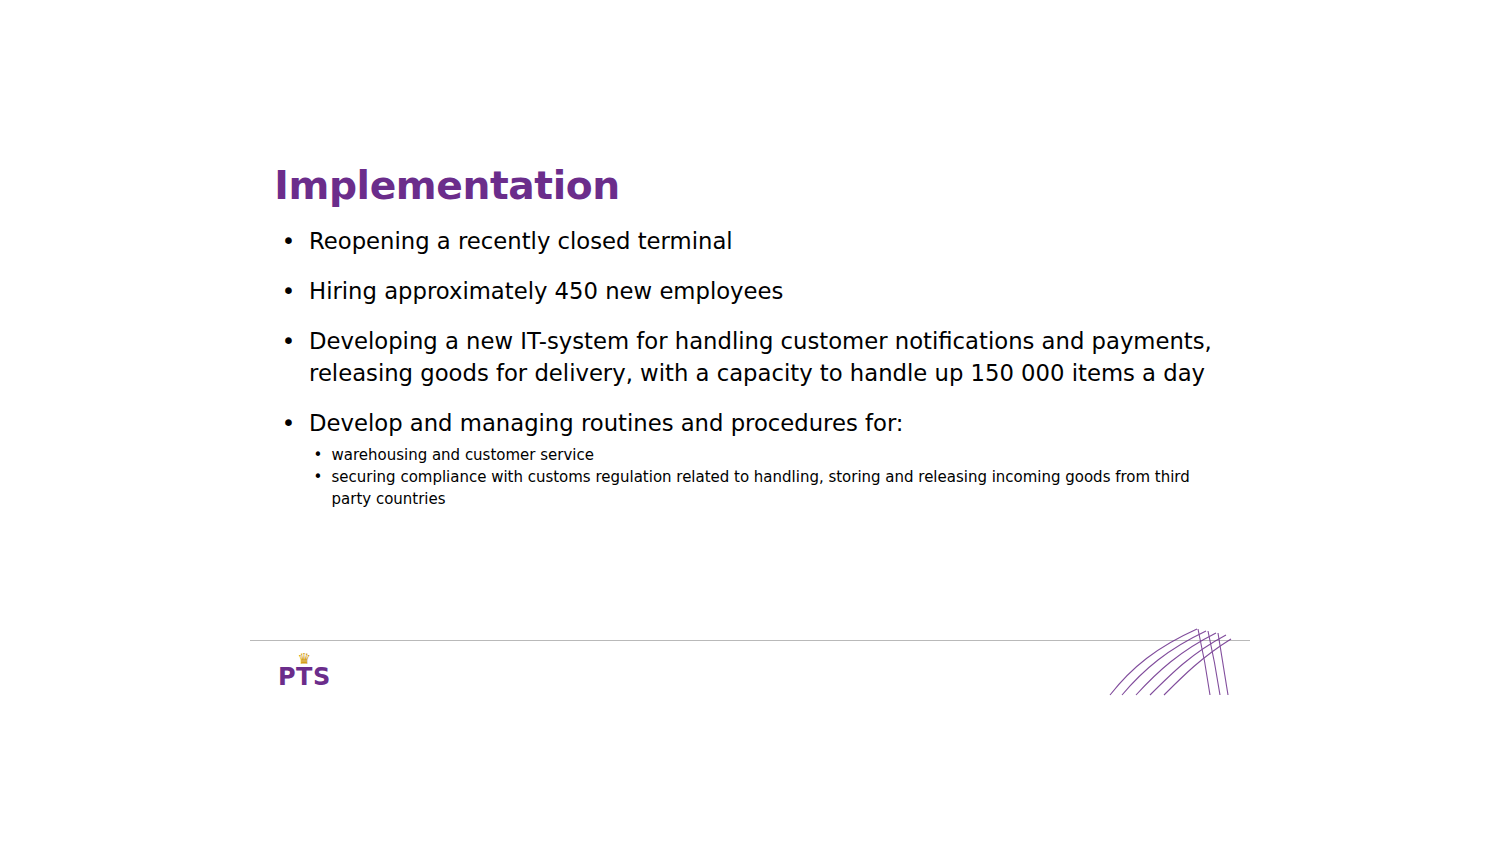Implementation
Reopening a recently closed terminal
Hiring approximately 450 new employees
Developing a new IT-system for handling customer notifications and payments, releasing goods for delivery, with a capacity to handle up 150 000 items a day
Develop and managing routines and procedures for:
warehousing and customer service
securing compliance with customs regulation related to handling, storing and releasing incoming goods from third party countries
♛ PTS